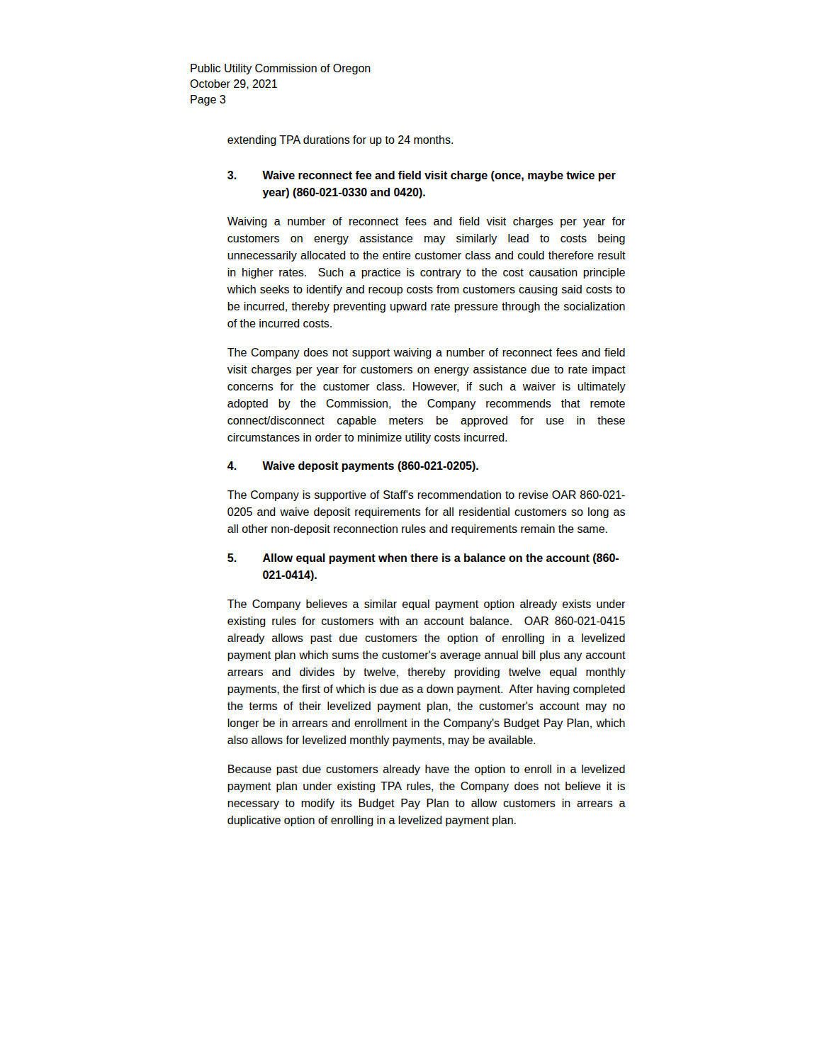Public Utility Commission of Oregon
October 29, 2021
Page 3
extending TPA durations for up to 24 months.
3. Waive reconnect fee and field visit charge (once, maybe twice per year) (860-021-0330 and 0420).
Waiving a number of reconnect fees and field visit charges per year for customers on energy assistance may similarly lead to costs being unnecessarily allocated to the entire customer class and could therefore result in higher rates. Such a practice is contrary to the cost causation principle which seeks to identify and recoup costs from customers causing said costs to be incurred, thereby preventing upward rate pressure through the socialization of the incurred costs.
The Company does not support waiving a number of reconnect fees and field visit charges per year for customers on energy assistance due to rate impact concerns for the customer class. However, if such a waiver is ultimately adopted by the Commission, the Company recommends that remote connect/disconnect capable meters be approved for use in these circumstances in order to minimize utility costs incurred.
4. Waive deposit payments (860-021-0205).
The Company is supportive of Staff's recommendation to revise OAR 860-021-0205 and waive deposit requirements for all residential customers so long as all other non-deposit reconnection rules and requirements remain the same.
5. Allow equal payment when there is a balance on the account (860-021-0414).
The Company believes a similar equal payment option already exists under existing rules for customers with an account balance. OAR 860-021-0415 already allows past due customers the option of enrolling in a levelized payment plan which sums the customer's average annual bill plus any account arrears and divides by twelve, thereby providing twelve equal monthly payments, the first of which is due as a down payment. After having completed the terms of their levelized payment plan, the customer's account may no longer be in arrears and enrollment in the Company's Budget Pay Plan, which also allows for levelized monthly payments, may be available.
Because past due customers already have the option to enroll in a levelized payment plan under existing TPA rules, the Company does not believe it is necessary to modify its Budget Pay Plan to allow customers in arrears a duplicative option of enrolling in a levelized payment plan.